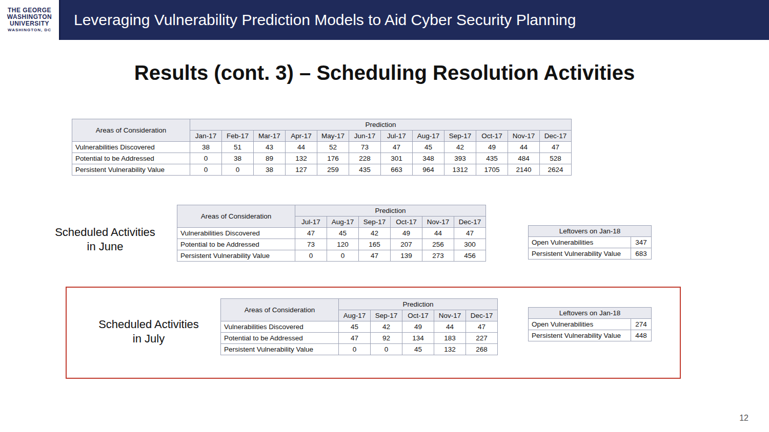THE GEORGE WASHINGTON UNIVERSITY WASHINGTON, DC
Leveraging Vulnerability Prediction Models to Aid Cyber Security Planning
Results (cont. 3) – Scheduling Resolution Activities
| Areas of Consideration | Prediction |
| --- | --- |
| Jan-17 | Feb-17 | Mar-17 | Apr-17 | May-17 | Jun-17 | Jul-17 | Aug-17 | Sep-17 | Oct-17 | Nov-17 | Dec-17 |
| Vulnerabilities Discovered | 38 | 51 | 43 | 44 | 52 | 73 | 47 | 45 | 42 | 49 | 44 | 47 |
| Potential to be Addressed | 0 | 38 | 89 | 132 | 176 | 228 | 301 | 348 | 393 | 435 | 484 | 528 |
| Persistent Vulnerability Value | 0 | 0 | 38 | 127 | 259 | 435 | 663 | 964 | 1312 | 1705 | 2140 | 2624 |
Scheduled Activities
in June
| Areas of Consideration | Prediction |
| --- | --- |
| Jul-17 | Aug-17 | Sep-17 | Oct-17 | Nov-17 | Dec-17 |
| Vulnerabilities Discovered | 47 | 45 | 42 | 49 | 44 | 47 |
| Potential to be Addressed | 73 | 120 | 165 | 207 | 256 | 300 |
| Persistent Vulnerability Value | 0 | 0 | 47 | 139 | 273 | 456 |
| Leftovers on Jan-18 |
| --- |
| Open Vulnerabilities | 347 |
| Persistent Vulnerability Value | 683 |
Scheduled Activities
in July
| Areas of Consideration | Prediction |
| --- | --- |
| Aug-17 | Sep-17 | Oct-17 | Nov-17 | Dec-17 |
| Vulnerabilities Discovered | 45 | 42 | 49 | 44 | 47 |
| Potential to be Addressed | 47 | 92 | 134 | 183 | 227 |
| Persistent Vulnerability Value | 0 | 0 | 45 | 132 | 268 |
| Leftovers on Jan-18 |
| --- |
| Open Vulnerabilities | 274 |
| Persistent Vulnerability Value | 448 |
12